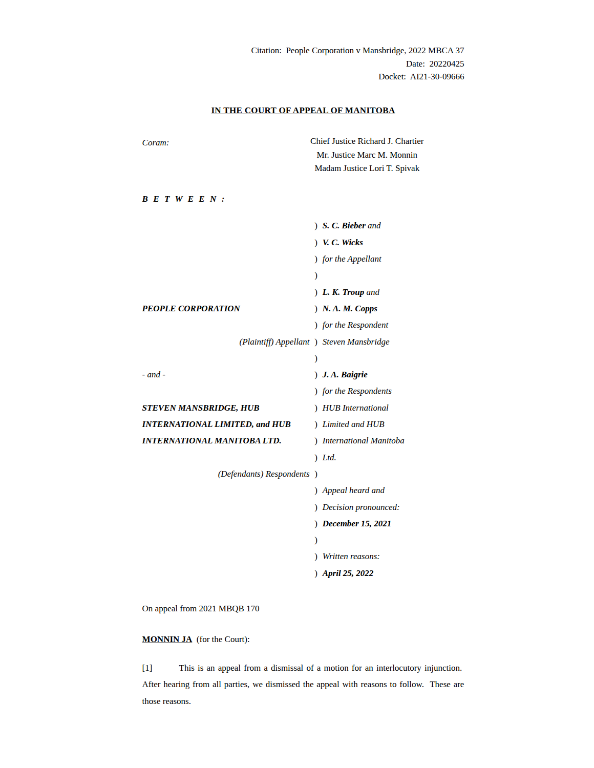Citation: People Corporation v Mansbridge, 2022 MBCA 37
Date: 20220425
Docket: AI21-30-09666
IN THE COURT OF APPEAL OF MANITOBA
Coram:
Chief Justice Richard J. Chartier
Mr. Justice Marc M. Monnin
Madam Justice Lori T. Spivak
B E T W E E N :
| | ) | S. C. Bieber and |
| | ) | V. C. Wicks |
| | ) | for the Appellant |
| | ) | |
| | ) | L. K. Troup and |
| PEOPLE CORPORATION | ) | N. A. M. Copps |
| | ) | for the Respondent |
| (Plaintiff) Appellant | ) | Steven Mansbridge |
| | ) | |
| - and - | ) | J. A. Baigrie |
| | ) | for the Respondents |
| STEVEN MANSBRIDGE, HUB | ) | HUB International |
| INTERNATIONAL LIMITED, and HUB | ) | Limited and HUB |
| INTERNATIONAL MANITOBA LTD. | ) | International Manitoba |
| | ) | Ltd. |
| (Defendants) Respondents | ) | |
| | ) | Appeal heard and |
| | ) | Decision pronounced: |
| | ) | December 15, 2021 |
| | ) | |
| | ) | Written reasons: |
| | ) | April 25, 2022 |
On appeal from 2021 MBQB 170
MONNIN JA (for the Court):
[1] This is an appeal from a dismissal of a motion for an interlocutory injunction. After hearing from all parties, we dismissed the appeal with reasons to follow. These are those reasons.